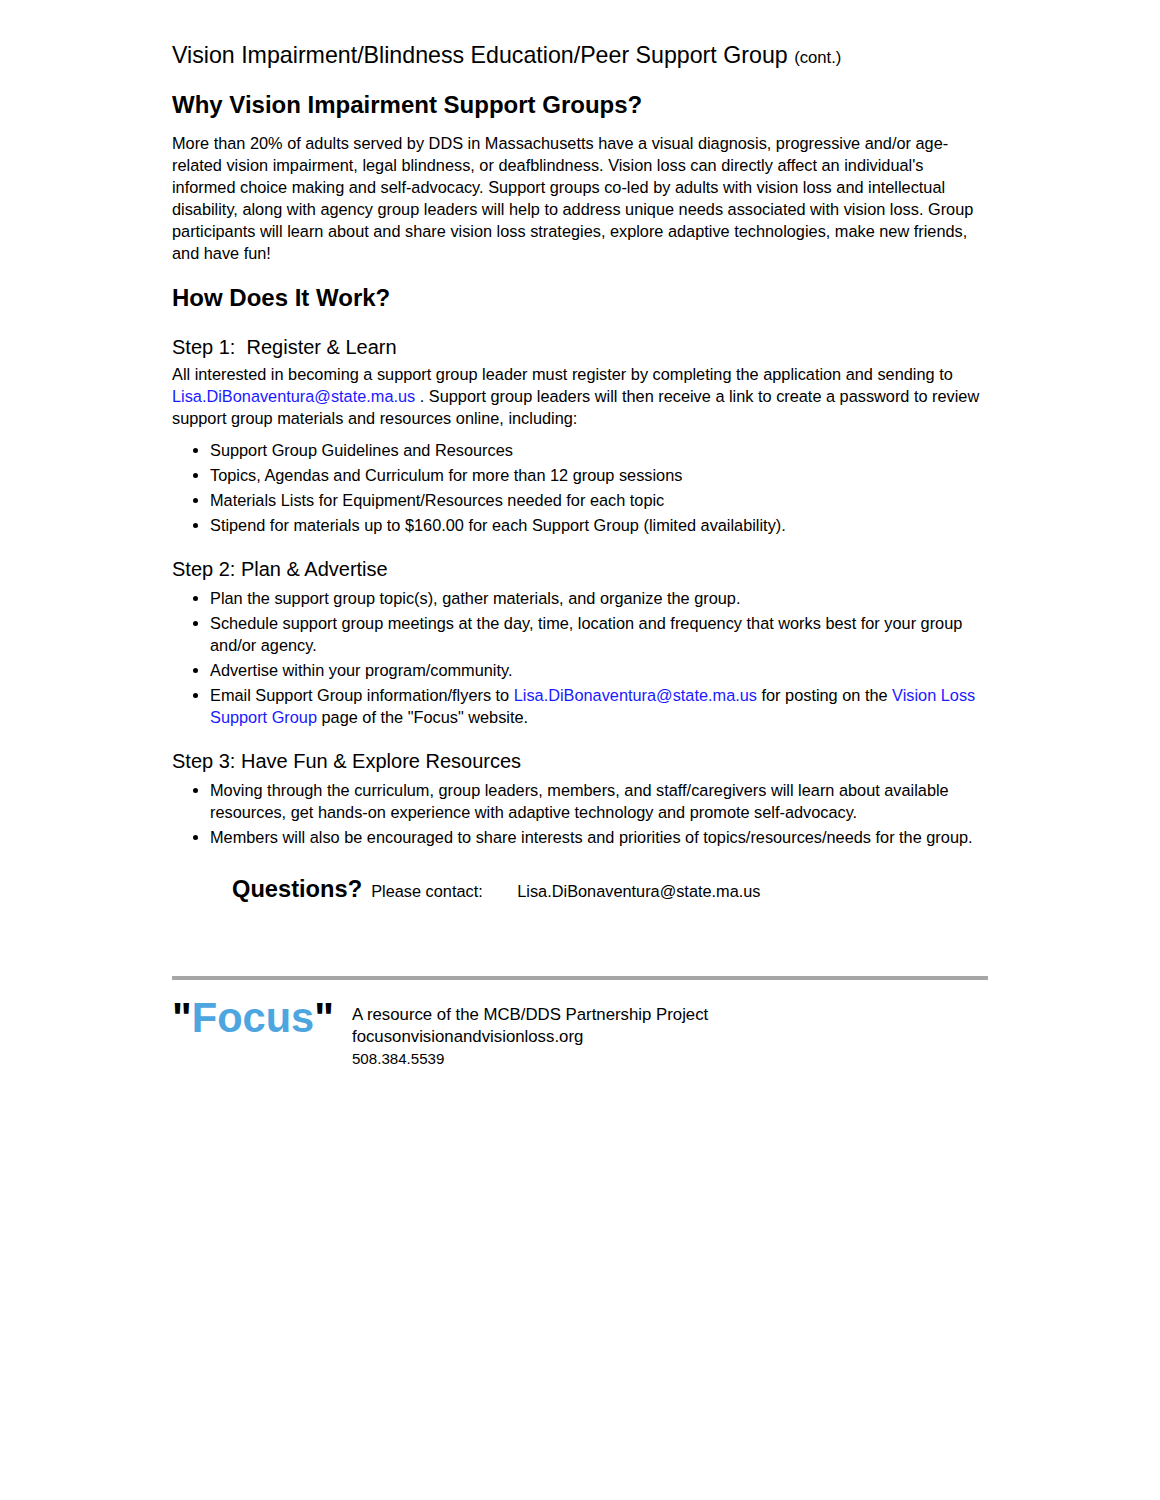Vision Impairment/Blindness Education/Peer Support Group (cont.)
Why Vision Impairment Support Groups?
More than 20% of adults served by DDS in Massachusetts have a visual diagnosis, progressive and/or age-related vision impairment, legal blindness, or deafblindness. Vision loss can directly affect an individual's informed choice making and self-advocacy. Support groups co-led by adults with vision loss and intellectual disability, along with agency group leaders will help to address unique needs associated with vision loss. Group participants will learn about and share vision loss strategies, explore adaptive technologies, make new friends, and have fun!
How Does It Work?
Step 1: Register & Learn
All interested in becoming a support group leader must register by completing the application and sending to Lisa.DiBonaventura@state.ma.us . Support group leaders will then receive a link to create a password to review support group materials and resources online, including:
Support Group Guidelines and Resources
Topics, Agendas and Curriculum for more than 12 group sessions
Materials Lists for Equipment/Resources needed for each topic
Stipend for materials up to $160.00 for each Support Group (limited availability).
Step 2: Plan & Advertise
Plan the support group topic(s), gather materials, and organize the group.
Schedule support group meetings at the day, time, location and frequency that works best for your group and/or agency.
Advertise within your program/community.
Email Support Group information/flyers to Lisa.DiBonaventura@state.ma.us for posting on the Vision Loss Support Group page of the "Focus" website.
Step 3: Have Fun & Explore Resources
Moving through the curriculum, group leaders, members, and staff/caregivers will learn about available resources, get hands-on experience with adaptive technology and promote self-advocacy.
Members will also be encouraged to share interests and priorities of topics/resources/needs for the group.
Questions? Please contact: Lisa.DiBonaventura@state.ma.us
"Focus"
A resource of the MCB/DDS Partnership Project
focusonvisionandvisionloss.org
508.384.5539